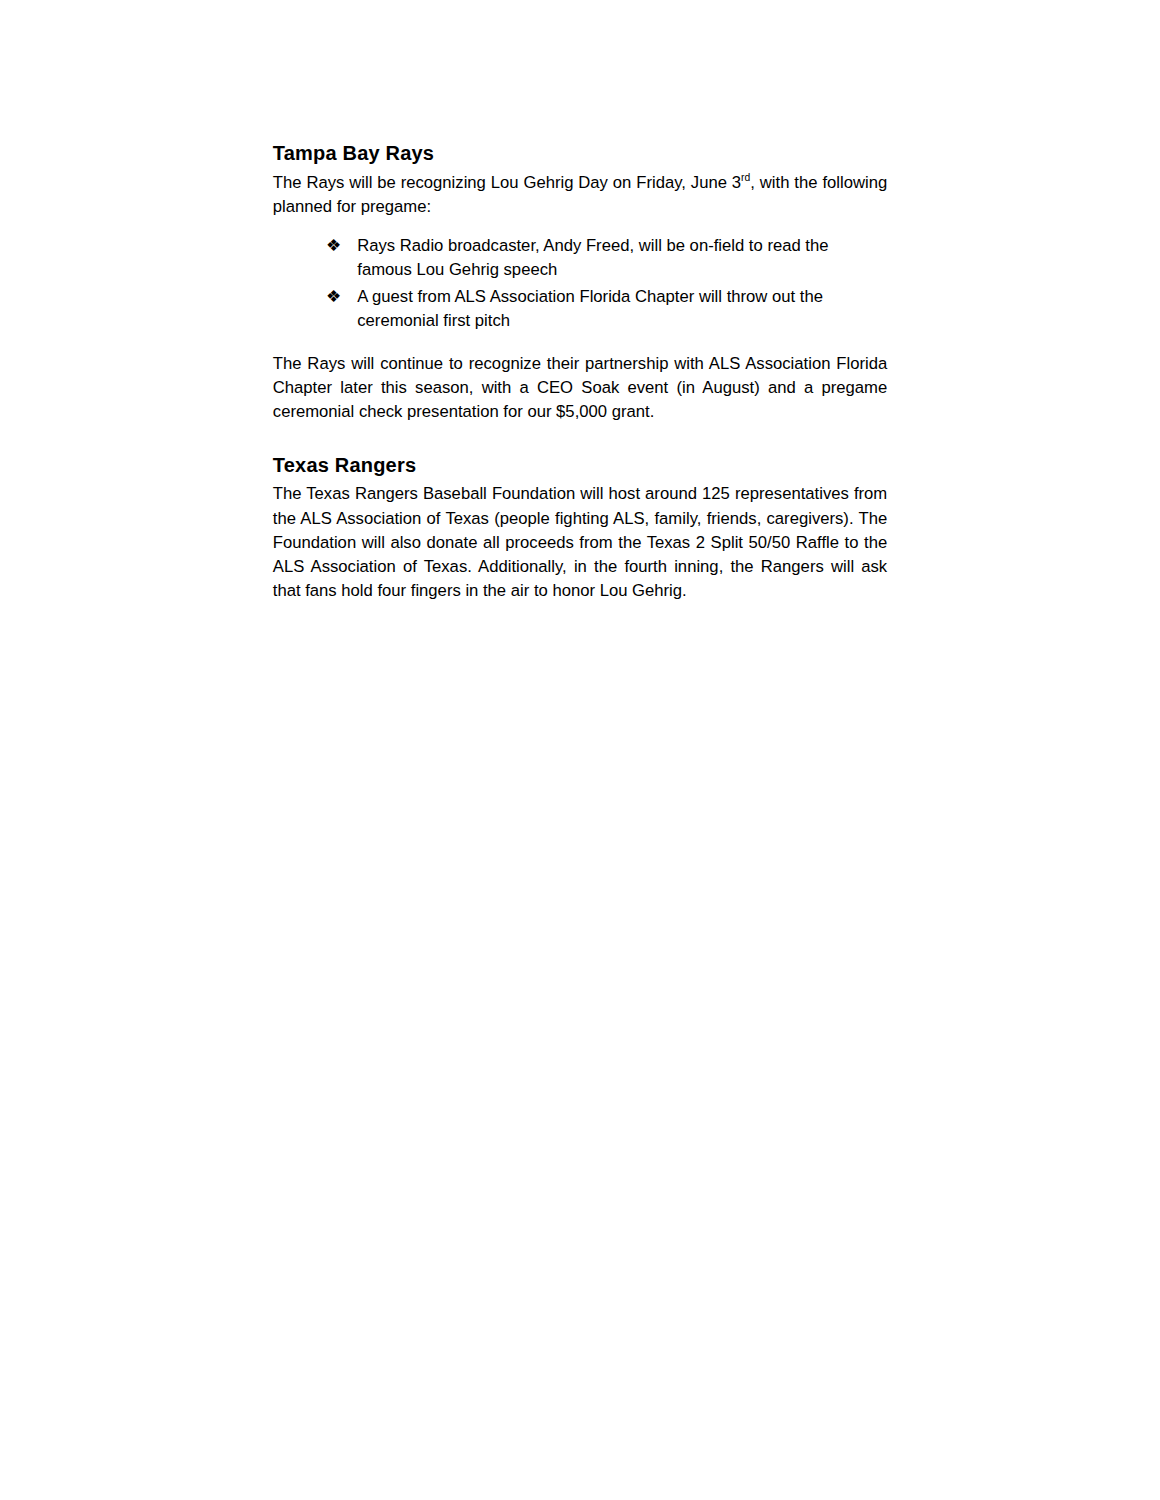Tampa Bay Rays
The Rays will be recognizing Lou Gehrig Day on Friday, June 3rd, with the following planned for pregame:
Rays Radio broadcaster, Andy Freed, will be on-field to read the famous Lou Gehrig speech
A guest from ALS Association Florida Chapter will throw out the ceremonial first pitch
The Rays will continue to recognize their partnership with ALS Association Florida Chapter later this season, with a CEO Soak event (in August) and a pregame ceremonial check presentation for our $5,000 grant.
Texas Rangers
The Texas Rangers Baseball Foundation will host around 125 representatives from the ALS Association of Texas (people fighting ALS, family, friends, caregivers). The Foundation will also donate all proceeds from the Texas 2 Split 50/50 Raffle to the ALS Association of Texas. Additionally, in the fourth inning, the Rangers will ask that fans hold four fingers in the air to honor Lou Gehrig.